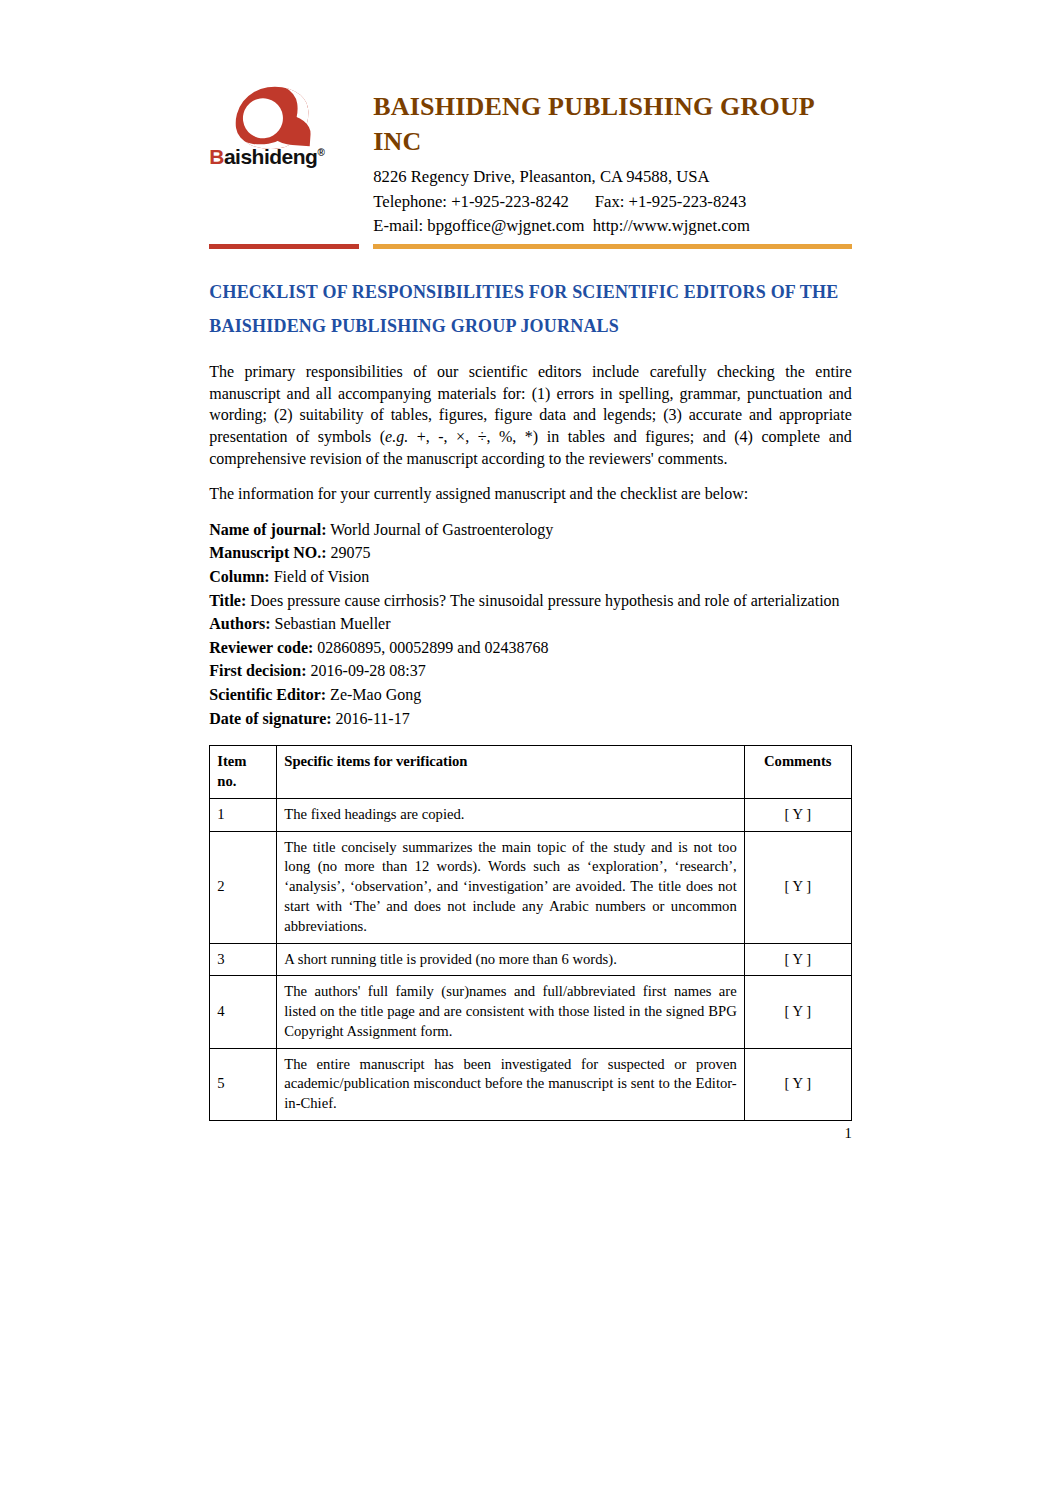Baishideng®
BAISHIDENG PUBLISHING GROUP INC
8226 Regency Drive, Pleasanton, CA 94588, USA
Telephone: +1-925-223-8242 Fax: +1-925-223-8243 E-mail: bpgoffice@wjgnet.com http://www.wjgnet.com
CHECKLIST OF RESPONSIBILITIES FOR SCIENTIFIC EDITORS OF THE BAISHIDENG PUBLISHING GROUP JOURNALS
The primary responsibilities of our scientific editors include carefully checking the entire manuscript and all accompanying materials for: (1) errors in spelling, grammar, punctuation and wording; (2) suitability of tables, figures, figure data and legends; (3) accurate and appropriate presentation of symbols (e.g. +, -, ×, ÷, %, *) in tables and figures; and (4) complete and comprehensive revision of the manuscript according to the reviewers' comments.
The information for your currently assigned manuscript and the checklist are below:
Name of journal: World Journal of Gastroenterology
Manuscript NO.: 29075
Column: Field of Vision
Title: Does pressure cause cirrhosis? The sinusoidal pressure hypothesis and role of arterialization
Authors: Sebastian Mueller
Reviewer code: 02860895, 00052899 and 02438768
First decision: 2016-09-28 08:37
Scientific Editor: Ze-Mao Gong
Date of signature: 2016-11-17
| Item no. | Specific items for verification | Comments |
| --- | --- | --- |
| 1 | The fixed headings are copied. | [ Y ] |
| 2 | The title concisely summarizes the main topic of the study and is not too long (no more than 12 words). Words such as ‘exploration’, ‘research’, ‘analysis’, ‘observation’, and ‘investigation’ are avoided. The title does not start with ‘The’ and does not include any Arabic numbers or uncommon abbreviations. | [ Y ] |
| 3 | A short running title is provided (no more than 6 words). | [ Y ] |
| 4 | The authors' full family (sur)names and full/abbreviated first names are listed on the title page and are consistent with those listed in the signed BPG Copyright Assignment form. | [ Y ] |
| 5 | The entire manuscript has been investigated for suspected or proven academic/publication misconduct before the manuscript is sent to the Editor-in-Chief. | [ Y ] |
1